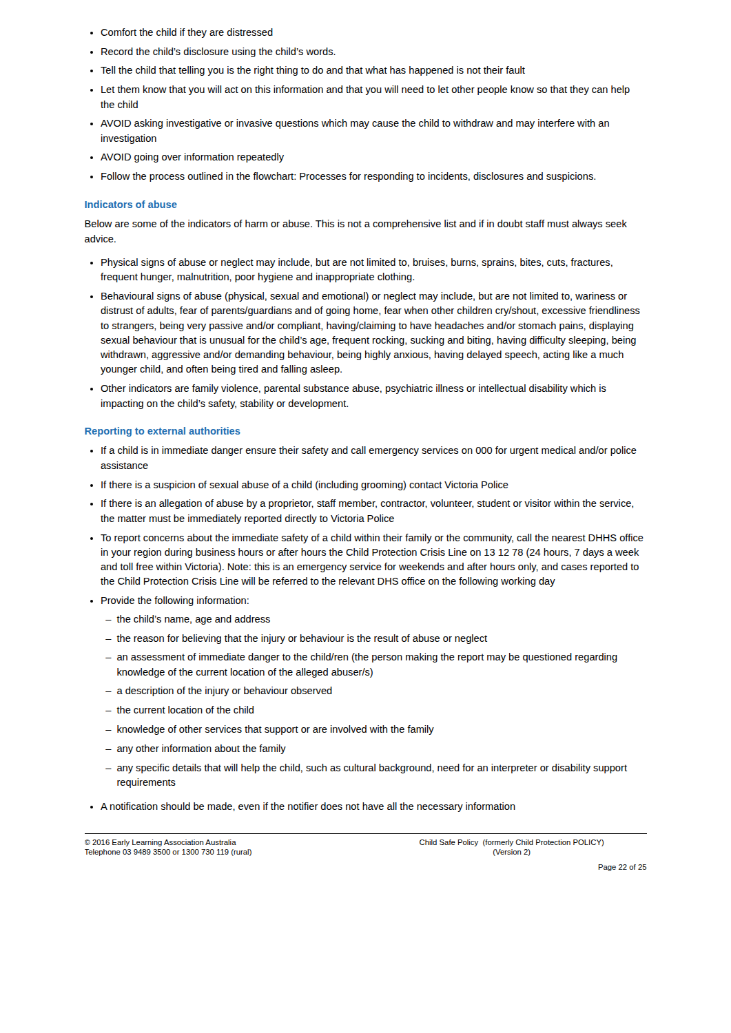Comfort the child if they are distressed
Record the child’s disclosure using the child’s words.
Tell the child that telling you is the right thing to do and that what has happened is not their fault
Let them know that you will act on this information and that you will need to let other people know so that they can help the child
AVOID asking investigative or invasive questions which may cause the child to withdraw and may interfere with an investigation
AVOID going over information repeatedly
Follow the process outlined in the flowchart: Processes for responding to incidents, disclosures and suspicions.
Indicators of abuse
Below are some of the indicators of harm or abuse. This is not a comprehensive list and if in doubt staff must always seek advice.
Physical signs of abuse or neglect may include, but are not limited to, bruises, burns, sprains, bites, cuts, fractures, frequent hunger, malnutrition, poor hygiene and inappropriate clothing.
Behavioural signs of abuse (physical, sexual and emotional) or neglect may include, but are not limited to, wariness or distrust of adults, fear of parents/guardians and of going home, fear when other children cry/shout, excessive friendliness to strangers, being very passive and/or compliant, having/claiming to have headaches and/or stomach pains, displaying sexual behaviour that is unusual for the child’s age, frequent rocking, sucking and biting, having difficulty sleeping, being withdrawn, aggressive and/or demanding behaviour, being highly anxious, having delayed speech, acting like a much younger child, and often being tired and falling asleep.
Other indicators are family violence, parental substance abuse, psychiatric illness or intellectual disability which is impacting on the child’s safety, stability or development.
Reporting to external authorities
If a child is in immediate danger ensure their safety and call emergency services on 000 for urgent medical and/or police assistance
If there is a suspicion of sexual abuse of a child (including grooming) contact Victoria Police
If there is an allegation of abuse by a proprietor, staff member, contractor, volunteer, student or visitor within the service, the matter must be immediately reported directly to Victoria Police
To report concerns about the immediate safety of a child within their family or the community, call the nearest DHHS office in your region during business hours or after hours the Child Protection Crisis Line on 13 12 78 (24 hours, 7 days a week and toll free within Victoria). Note: this is an emergency service for weekends and after hours only, and cases reported to the Child Protection Crisis Line will be referred to the relevant DHS office on the following working day
Provide the following information:
the child’s name, age and address
the reason for believing that the injury or behaviour is the result of abuse or neglect
an assessment of immediate danger to the child/ren (the person making the report may be questioned regarding knowledge of the current location of the alleged abuser/s)
a description of the injury or behaviour observed
the current location of the child
knowledge of other services that support or are involved with the family
any other information about the family
any specific details that will help the child, such as cultural background, need for an interpreter or disability support requirements
A notification should be made, even if the notifier does not have all the necessary information
© 2016 Early Learning Association Australia
Telephone 03 9489 3500 or 1300 730 119 (rural)
Child Safe Policy (formerly Child Protection POLICY)
(Version 2)
Page 22 of 25